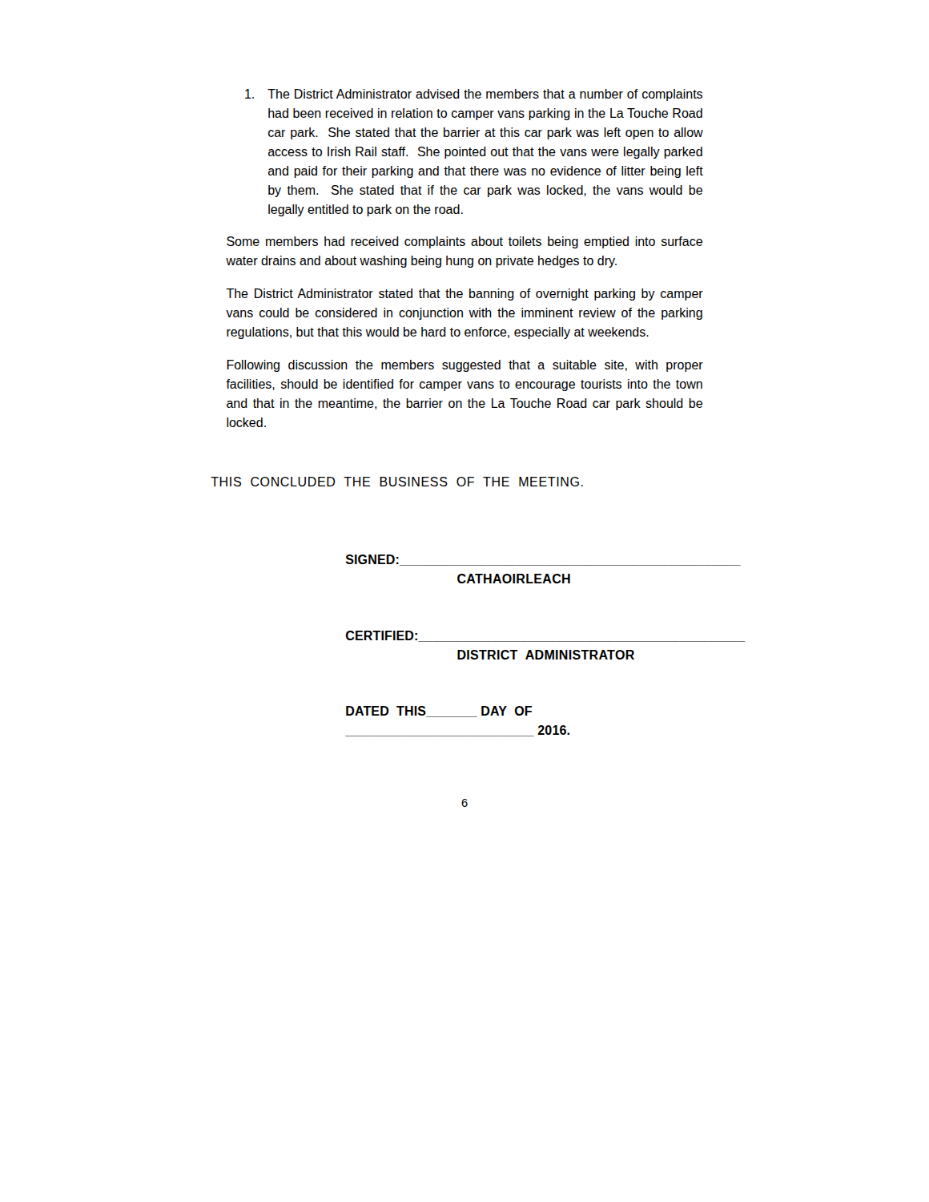The District Administrator advised the members that a number of complaints had been received in relation to camper vans parking in the La Touche Road car park. She stated that the barrier at this car park was left open to allow access to Irish Rail staff. She pointed out that the vans were legally parked and paid for their parking and that there was no evidence of litter being left by them. She stated that if the car park was locked, the vans would be legally entitled to park on the road.
Some members had received complaints about toilets being emptied into surface water drains and about washing being hung on private hedges to dry.
The District Administrator stated that the banning of overnight parking by camper vans could be considered in conjunction with the imminent review of the parking regulations, but that this would be hard to enforce, especially at weekends.
Following discussion the members suggested that a suitable site, with proper facilities, should be identified for camper vans to encourage tourists into the town and that in the meantime, the barrier on the La Touche Road car park should be locked.
THIS CONCLUDED THE BUSINESS OF THE MEETING.
SIGNED:_______________________________________________
CATHAOIRLEACH
CERTIFIED:_____________________________________________
DISTRICT ADMINISTRATOR
DATED THIS_______ DAY OF __________________________ 2016.
6